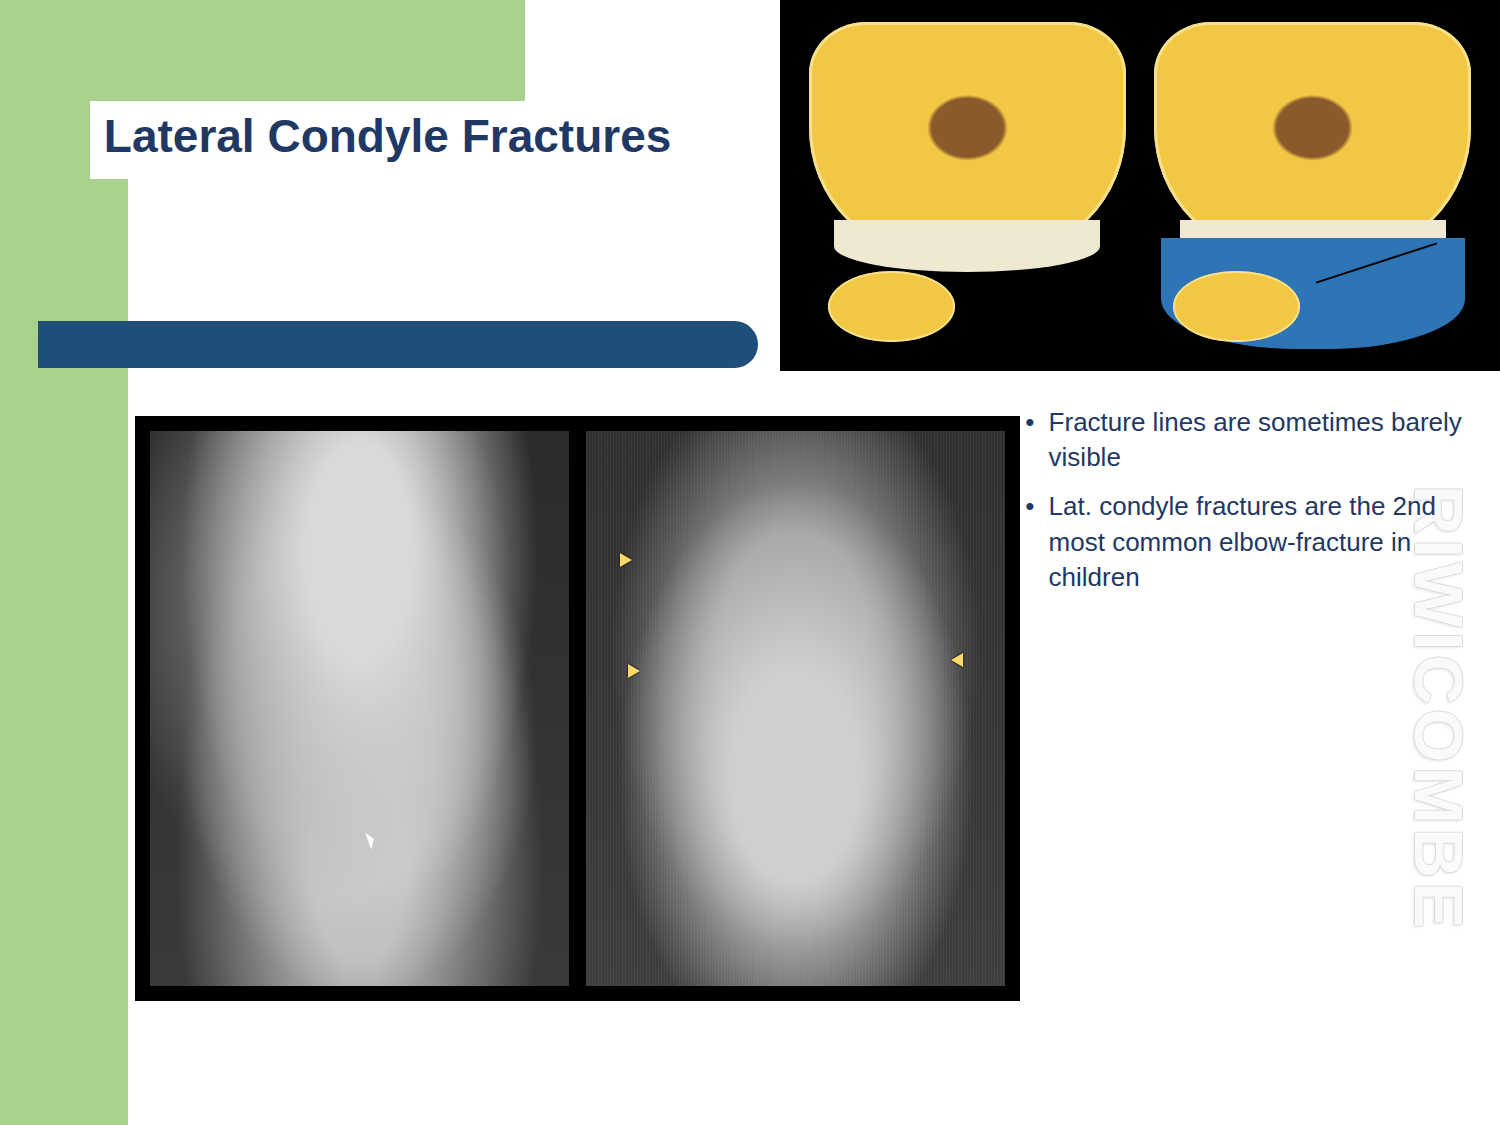Lateral Condyle Fractures
Fracture lines are sometimes barely visible
Lat. condyle fractures are the 2nd most common elbow-fracture in children
RIWICOMBE